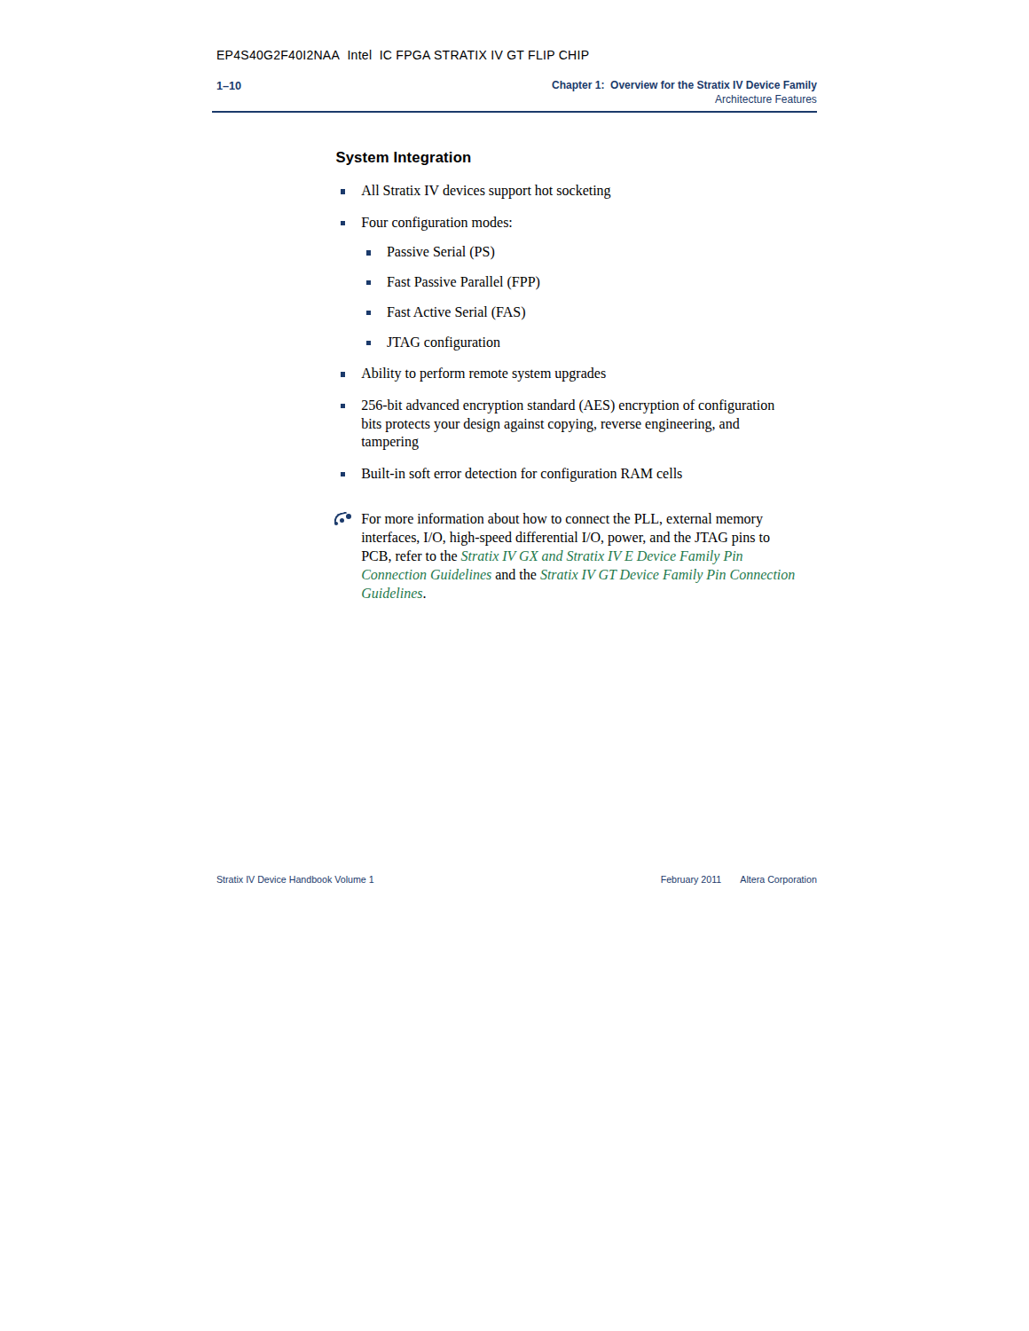EP4S40G2F40I2NAA Intel IC FPGA STRATIX IV GT FLIP CHIP
1–10
Chapter 1: Overview for the Stratix IV Device Family
Architecture Features
System Integration
All Stratix IV devices support hot socketing
Four configuration modes:
Passive Serial (PS)
Fast Passive Parallel (FPP)
Fast Active Serial (FAS)
JTAG configuration
Ability to perform remote system upgrades
256-bit advanced encryption standard (AES) encryption of configuration bits protects your design against copying, reverse engineering, and tampering
Built-in soft error detection for configuration RAM cells
For more information about how to connect the PLL, external memory interfaces, I/O, high-speed differential I/O, power, and the JTAG pins to PCB, refer to the Stratix IV GX and Stratix IV E Device Family Pin Connection Guidelines and the Stratix IV GT Device Family Pin Connection Guidelines.
Stratix IV Device Handbook Volume 1
February 2011 Altera Corporation